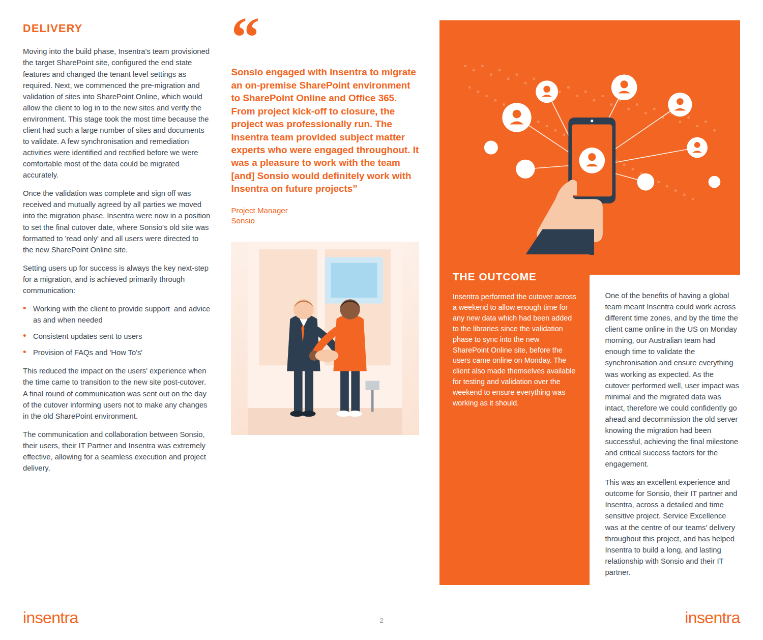DELIVERY
Moving into the build phase, Insentra's team provisioned the target SharePoint site, configured the end state features and changed the tenant level settings as required. Next, we commenced the pre-migration and validation of sites into SharePoint Online, which would allow the client to log in to the new sites and verify the environment. This stage took the most time because the client had such a large number of sites and documents to validate. A few synchronisation and remediation activities were identified and rectified before we were comfortable most of the data could be migrated accurately.
Once the validation was complete and sign off was received and mutually agreed by all parties we moved into the migration phase. Insentra were now in a position to set the final cutover date, where Sonsio's old site was formatted to 'read only' and all users were directed to the new SharePoint Online site.
Setting users up for success is always the key next-step for a migration, and is achieved primarily through communication:
Working with the client to provide support and advice as and when needed
Consistent updates sent to users
Provision of FAQs and 'How To's'
This reduced the impact on the users' experience when the time came to transition to the new site post-cutover. A final round of communication was sent out on the day of the cutover informing users not to make any changes in the old SharePoint environment.
The communication and collaboration between Sonsio, their users, their IT Partner and Insentra was extremely effective, allowing for a seamless execution and project delivery.
“
Sonsio engaged with Insentra to migrate an on-premise SharePoint environment to SharePoint Online and Office 365. From project kick-off to closure, the project was professionally run. The Insentra team provided subject matter experts who were engaged throughout. It was a pleasure to work with the team [and] Sonsio would definitely work with Insentra on future projects”
Project Manager
Sonsio
THE OUTCOME
Insentra performed the cutover across a weekend to allow enough time for any new data which had been added to the libraries since the validation phase to sync into the new SharePoint Online site, before the users came online on Monday. The client also made themselves available for testing and validation over the weekend to ensure everything was working as it should.
One of the benefits of having a global team meant Insentra could work across different time zones, and by the time the client came online in the US on Monday morning, our Australian team had enough time to validate the synchronisation and ensure everything was working as expected. As the cutover performed well, user impact was minimal and the migrated data was intact, therefore we could confidently go ahead and decommission the old server knowing the migration had been successful, achieving the final milestone and critical success factors for the engagement.
This was an excellent experience and outcome for Sonsio, their IT partner and Insentra, across a detailed and time sensitive project. Service Excellence was at the centre of our teams' delivery throughout this project, and has helped Insentra to build a long, and lasting relationship with Sonsio and their IT partner.
insentra
2
insentra